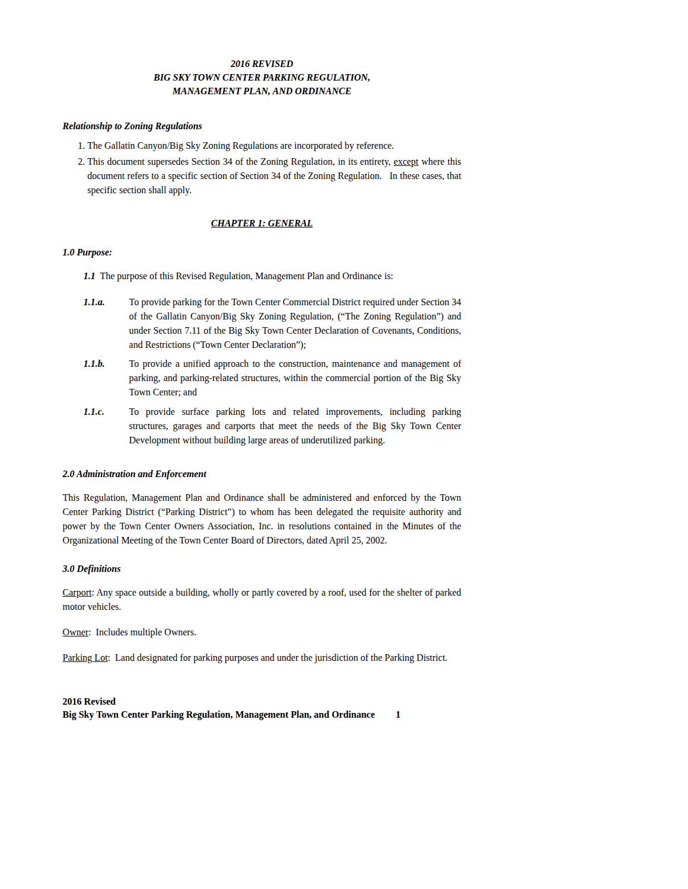2016 REVISED
BIG SKY TOWN CENTER PARKING REGULATION,
MANAGEMENT PLAN, AND ORDINANCE
Relationship to Zoning Regulations
The Gallatin Canyon/Big Sky Zoning Regulations are incorporated by reference.
This document supersedes Section 34 of the Zoning Regulation, in its entirety, except where this document refers to a specific section of Section 34 of the Zoning Regulation. In these cases, that specific section shall apply.
CHAPTER 1: GENERAL
1.0 Purpose:
1.1 The purpose of this Revised Regulation, Management Plan and Ordinance is:
| 1.1.a. | To provide parking for the Town Center Commercial District required under Section 34 of the Gallatin Canyon/Big Sky Zoning Regulation, (“The Zoning Regulation”) and under Section 7.11 of the Big Sky Town Center Declaration of Covenants, Conditions, and Restrictions (“Town Center Declaration”); |
| 1.1.b. | To provide a unified approach to the construction, maintenance and management of parking, and parking-related structures, within the commercial portion of the Big Sky Town Center; and |
| 1.1.c. | To provide surface parking lots and related improvements, including parking structures, garages and carports that meet the needs of the Big Sky Town Center Development without building large areas of underutilized parking. |
2.0 Administration and Enforcement
This Regulation, Management Plan and Ordinance shall be administered and enforced by the Town Center Parking District (“Parking District”) to whom has been delegated the requisite authority and power by the Town Center Owners Association, Inc. in resolutions contained in the Minutes of the Organizational Meeting of the Town Center Board of Directors, dated April 25, 2002.
3.0 Definitions
Carport: Any space outside a building, wholly or partly covered by a roof, used for the shelter of parked motor vehicles.
Owner: Includes multiple Owners.
Parking Lot: Land designated for parking purposes and under the jurisdiction of the Parking District.
2016 Revised Big Sky Town Center Parking Regulation, Management Plan, and Ordinance1